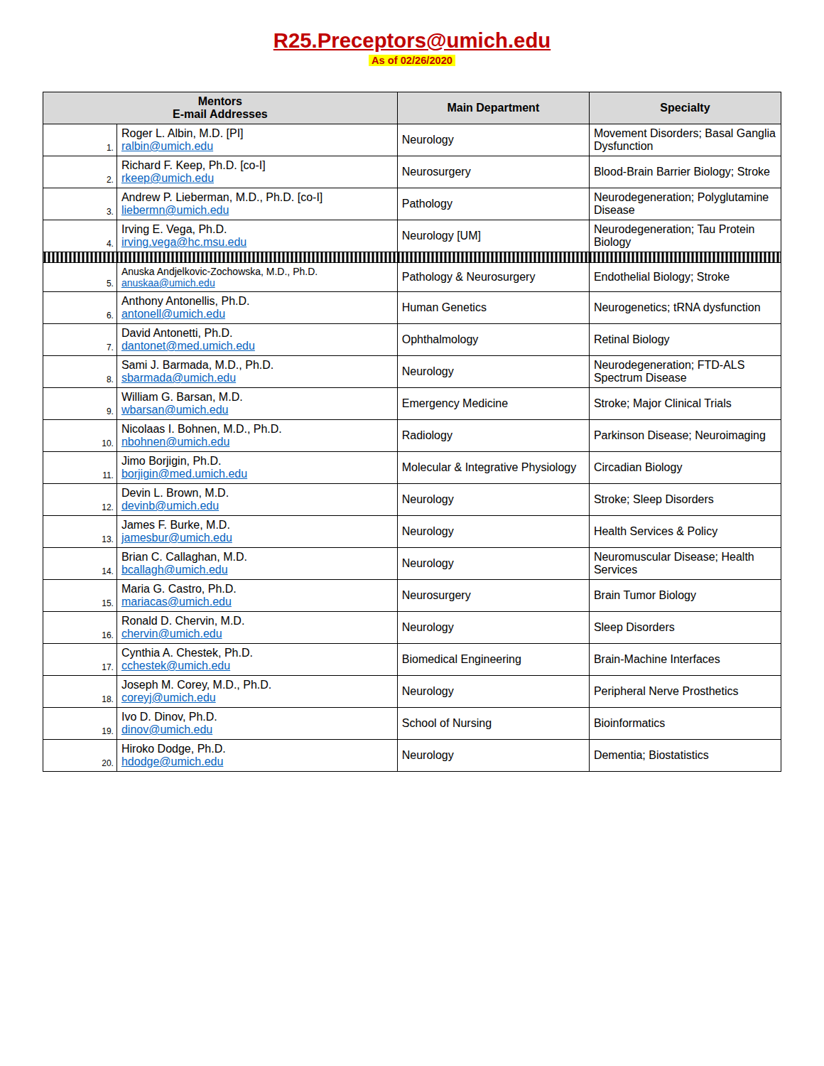R25.Preceptors@umich.edu
As of 02/26/2020
| Mentors E-mail Addresses | Main Department | Specialty |
| --- | --- | --- |
| 1. | Roger L. Albin, M.D. [PI] ralbin@umich.edu | Neurology | Movement Disorders; Basal Ganglia Dysfunction |
| 2. | Richard F. Keep, Ph.D. [co-I] rkeep@umich.edu | Neurosurgery | Blood-Brain Barrier Biology; Stroke |
| 3. | Andrew P. Lieberman, M.D., Ph.D. [co-I] liebermn@umich.edu | Pathology | Neurodegeneration; Polyglutamine Disease |
| 4. | Irving E. Vega, Ph.D. irving.vega@hc.msu.edu | Neurology [UM] | Neurodegeneration; Tau Protein Biology |
| 5. | Anuska Andjelkovic-Zochowska, M.D., Ph.D. anuskaa@umich.edu | Pathology & Neurosurgery | Endothelial Biology; Stroke |
| 6. | Anthony Antonellis, Ph.D. antonell@umich.edu | Human Genetics | Neurogenetics; tRNA dysfunction |
| 7. | David Antonetti, Ph.D. dantonet@med.umich.edu | Ophthalmology | Retinal Biology |
| 8. | Sami J. Barmada, M.D., Ph.D. sbarmada@umich.edu | Neurology | Neurodegeneration; FTD-ALS Spectrum Disease |
| 9. | William G. Barsan, M.D. wbarsan@umich.edu | Emergency Medicine | Stroke; Major Clinical Trials |
| 10. | Nicolaas I. Bohnen, M.D., Ph.D. nbohnen@umich.edu | Radiology | Parkinson Disease; Neuroimaging |
| 11. | Jimo Borjigin, Ph.D. borjigin@med.umich.edu | Molecular & Integrative Physiology | Circadian Biology |
| 12. | Devin L. Brown, M.D. devinb@umich.edu | Neurology | Stroke; Sleep Disorders |
| 13. | James F. Burke, M.D. jamesbur@umich.edu | Neurology | Health Services & Policy |
| 14. | Brian C. Callaghan, M.D. bcallagh@umich.edu | Neurology | Neuromuscular Disease; Health Services |
| 15. | Maria G. Castro, Ph.D. mariacas@umich.edu | Neurosurgery | Brain Tumor Biology |
| 16. | Ronald D. Chervin, M.D. chervin@umich.edu | Neurology | Sleep Disorders |
| 17. | Cynthia A. Chestek, Ph.D. cchestek@umich.edu | Biomedical Engineering | Brain-Machine Interfaces |
| 18. | Joseph M. Corey, M.D., Ph.D. coreyj@umich.edu | Neurology | Peripheral Nerve Prosthetics |
| 19. | Ivo D. Dinov, Ph.D. dinov@umich.edu | School of Nursing | Bioinformatics |
| 20. | Hiroko Dodge, Ph.D. hdodge@umich.edu | Neurology | Dementia; Biostatistics |